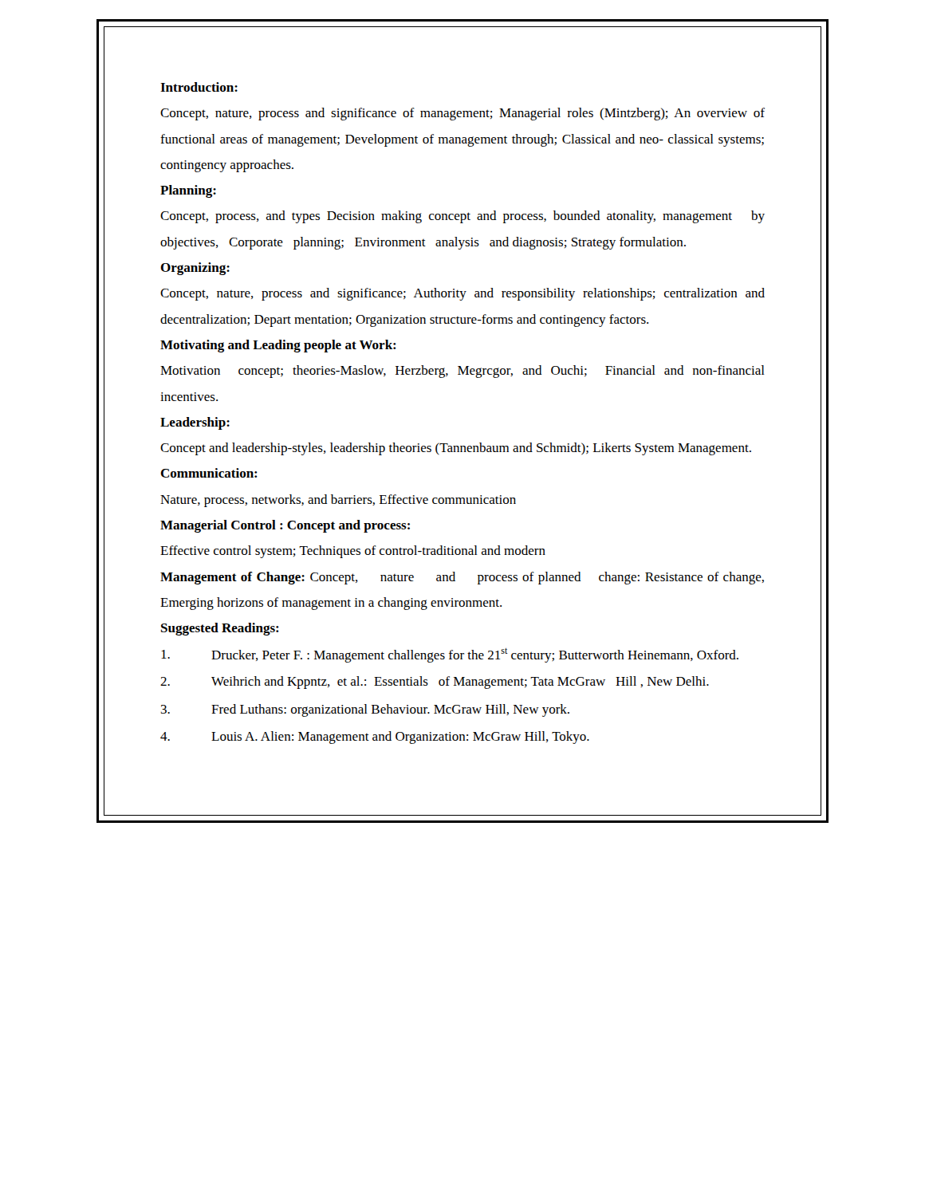Introduction:
Concept, nature, process and significance of management; Managerial roles (Mintzberg); An overview of functional areas of management; Development of management through; Classical and neo- classical systems; contingency approaches.
Planning:
Concept, process, and types Decision making concept and process, bounded atonality, management by objectives, Corporate planning; Environment analysis and diagnosis; Strategy formulation.
Organizing:
Concept, nature, process and significance; Authority and responsibility relationships; centralization and decentralization; Depart mentation; Organization structure-forms and contingency factors.
Motivating and Leading people at Work:
Motivation concept; theories-Maslow, Herzberg, Megrcgor, and Ouchi; Financial and non-financial incentives.
Leadership:
Concept and leadership-styles, leadership theories (Tannenbaum and Schmidt); Likerts System Management.
Communication:
Nature, process, networks, and barriers, Effective communication
Managerial Control : Concept and process:
Effective control system; Techniques of control-traditional and modern
Management of Change: Concept, nature and process of planned change: Resistance of change, Emerging horizons of management in a changing environment.
Suggested Readings:
1. Drucker, Peter F. : Management challenges for the 21st century; Butterworth Heinemann, Oxford.
2. Weihrich and Kppntz, et al.: Essentials of Management; Tata McGraw Hill , New Delhi.
3. Fred Luthans: organizational Behaviour. McGraw Hill, New york.
4. Louis A. Alien: Management and Organization: McGraw Hill, Tokyo.